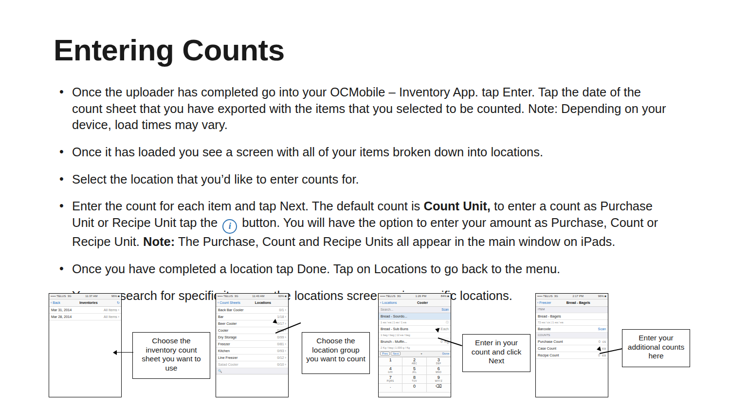Entering Counts
Once the uploader has completed go into your OCMobile – Inventory App. tap Enter. Tap the date of the count sheet that you have exported with the items that you selected to be counted. Note: Depending on your device, load times may vary.
Once it has loaded you see a screen with all of your items broken down into locations.
Select the location that you’d like to enter counts for.
Enter the count for each item and tap Next. The default count is Count Unit, to enter a count as Purchase Unit or Recipe Unit tap the i button. You will have the option to enter your amount as Purchase, Count or Recipe Unit. Note: The Purchase, Count and Recipe Units all appear in the main window on iPads.
Once you have completed a location tap Done. Tap on Locations to go back to the menu.
You can search for specific items on the locations screen or in specific locations.
••••• TELUS 3G 11:37 AM 96% ■
‹ Back Inventories↻
Mar 31, 2014 All Items ›
Mar 28, 2014 All Items ›
••••• TELUS 3G 11:43 AM 60% ■
‹ Count Sheets Locations
Back Bar Cooler 0/1 ›
Bar 1/18 ›
Beer Cooler 0/17 ›
Cooler 0/85 ›
Dry Storage 0/99 ›
Freezer 0/81 ›
Kitchen 0/93 ›
Line Freezer 0/12 ›
Salad Cooler 0/10 ›
🔍
••••• TELUS 3G 1:26 PM 84% ■
‹ Locations Cooler
Search... Scan
Bread - Sourdo...
1 ea / ea | 1 ea / 1 eaⓘ
Bread - Sub Buns 0 Each
1 bag / bag | 12 ea / bag
Brunch - Muffin... 0 Kg
2 Kg / bag | 1.000 g / Kg
Prev Next+Done
1
2ABC
3DEF
4GHI
5JKL
6MNO
7PQRS
8TUV
9WXYZ
.
0
⌫
••••• TELUS 3G 2:17 PM 96% ■
‹ Freezer Bread - Bagels
ITEM
Bread - Bagels
72 ea / cs | 1 ea / ea
Barcode Scan
COUNTS
Purchase Count 0 cs
Case Count 0 ea
Recipe Count 0 ea
Choose the inventory count sheet you want to use
Choose the location group you want to count
Enter in your count and click Next
Enter your additional counts here